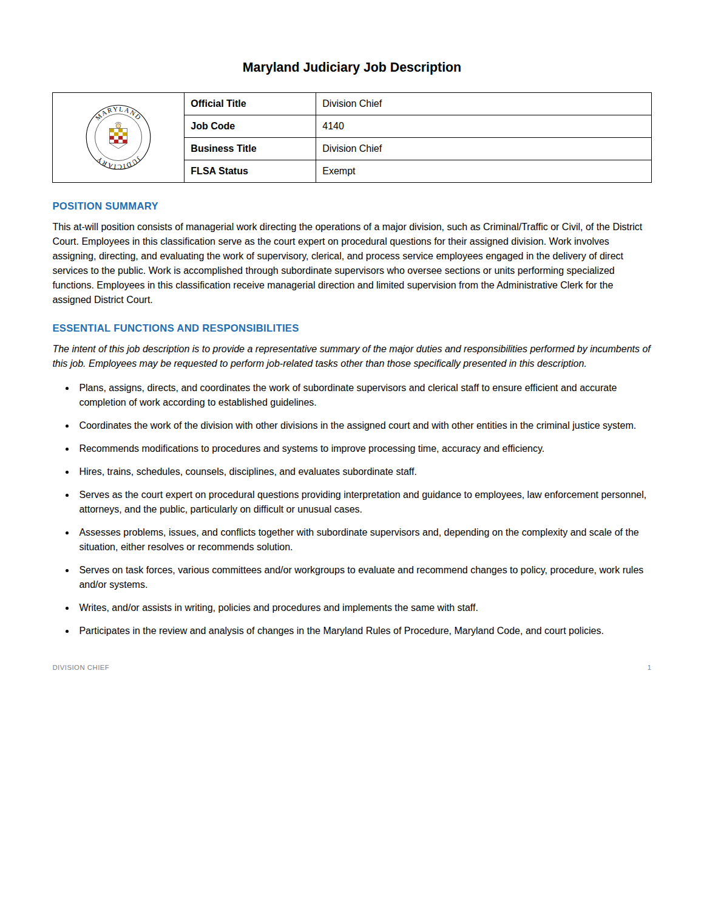Maryland Judiciary Job Description
| MARYLAND JUDICIARY | Official Title | Division Chief |
| Job Code | 4140 |
| Business Title | Division Chief |
| FLSA Status | Exempt |
POSITION SUMMARY
This at-will position consists of managerial work directing the operations of a major division, such as Criminal/Traffic or Civil, of the District Court. Employees in this classification serve as the court expert on procedural questions for their assigned division. Work involves assigning, directing, and evaluating the work of supervisory, clerical, and process service employees engaged in the delivery of direct services to the public. Work is accomplished through subordinate supervisors who oversee sections or units performing specialized functions. Employees in this classification receive managerial direction and limited supervision from the Administrative Clerk for the assigned District Court.
ESSENTIAL FUNCTIONS AND RESPONSIBILITIES
The intent of this job description is to provide a representative summary of the major duties and responsibilities performed by incumbents of this job. Employees may be requested to perform job-related tasks other than those specifically presented in this description.
Plans, assigns, directs, and coordinates the work of subordinate supervisors and clerical staff to ensure efficient and accurate completion of work according to established guidelines.
Coordinates the work of the division with other divisions in the assigned court and with other entities in the criminal justice system.
Recommends modifications to procedures and systems to improve processing time, accuracy and efficiency.
Hires, trains, schedules, counsels, disciplines, and evaluates subordinate staff.
Serves as the court expert on procedural questions providing interpretation and guidance to employees, law enforcement personnel, attorneys, and the public, particularly on difficult or unusual cases.
Assesses problems, issues, and conflicts together with subordinate supervisors and, depending on the complexity and scale of the situation, either resolves or recommends solution.
Serves on task forces, various committees and/or workgroups to evaluate and recommend changes to policy, procedure, work rules and/or systems.
Writes, and/or assists in writing, policies and procedures and implements the same with staff.
Participates in the review and analysis of changes in the Maryland Rules of Procedure, Maryland Code, and court policies.
DIVISION CHIEF 1